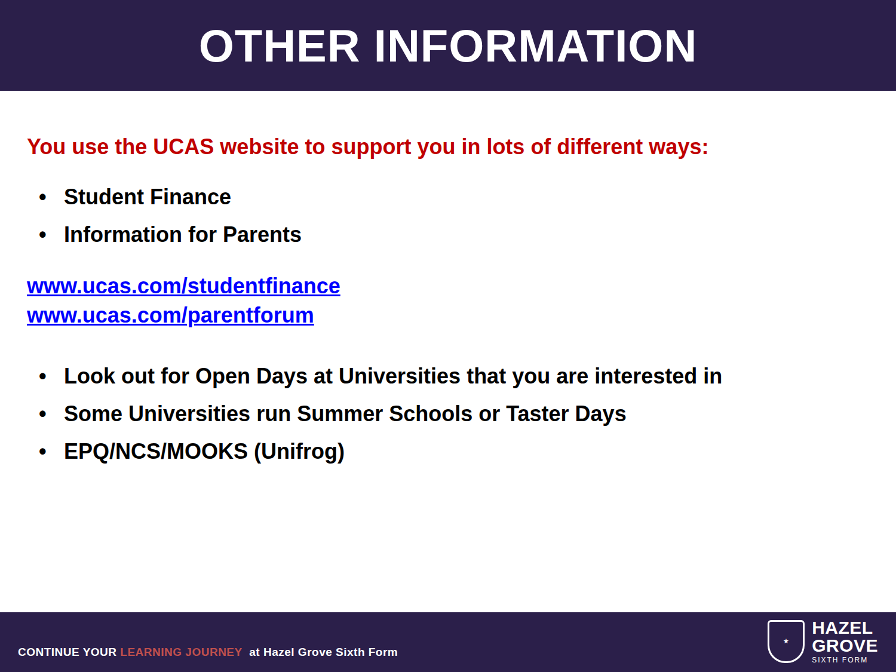OTHER INFORMATION
You use the UCAS website to support you in lots of different ways:
Student Finance
Information for Parents
www.ucas.com/studentfinance www.ucas.com/parentforum
Look out for Open Days at Universities that you are interested in
Some Universities run Summer Schools or Taster Days
EPQ/NCS/MOOKS (Unifrog)
CONTINUE YOUR LEARNING JOURNEY at Hazel Grove Sixth Form
★
HAZEL GROVE SIXTH FORM